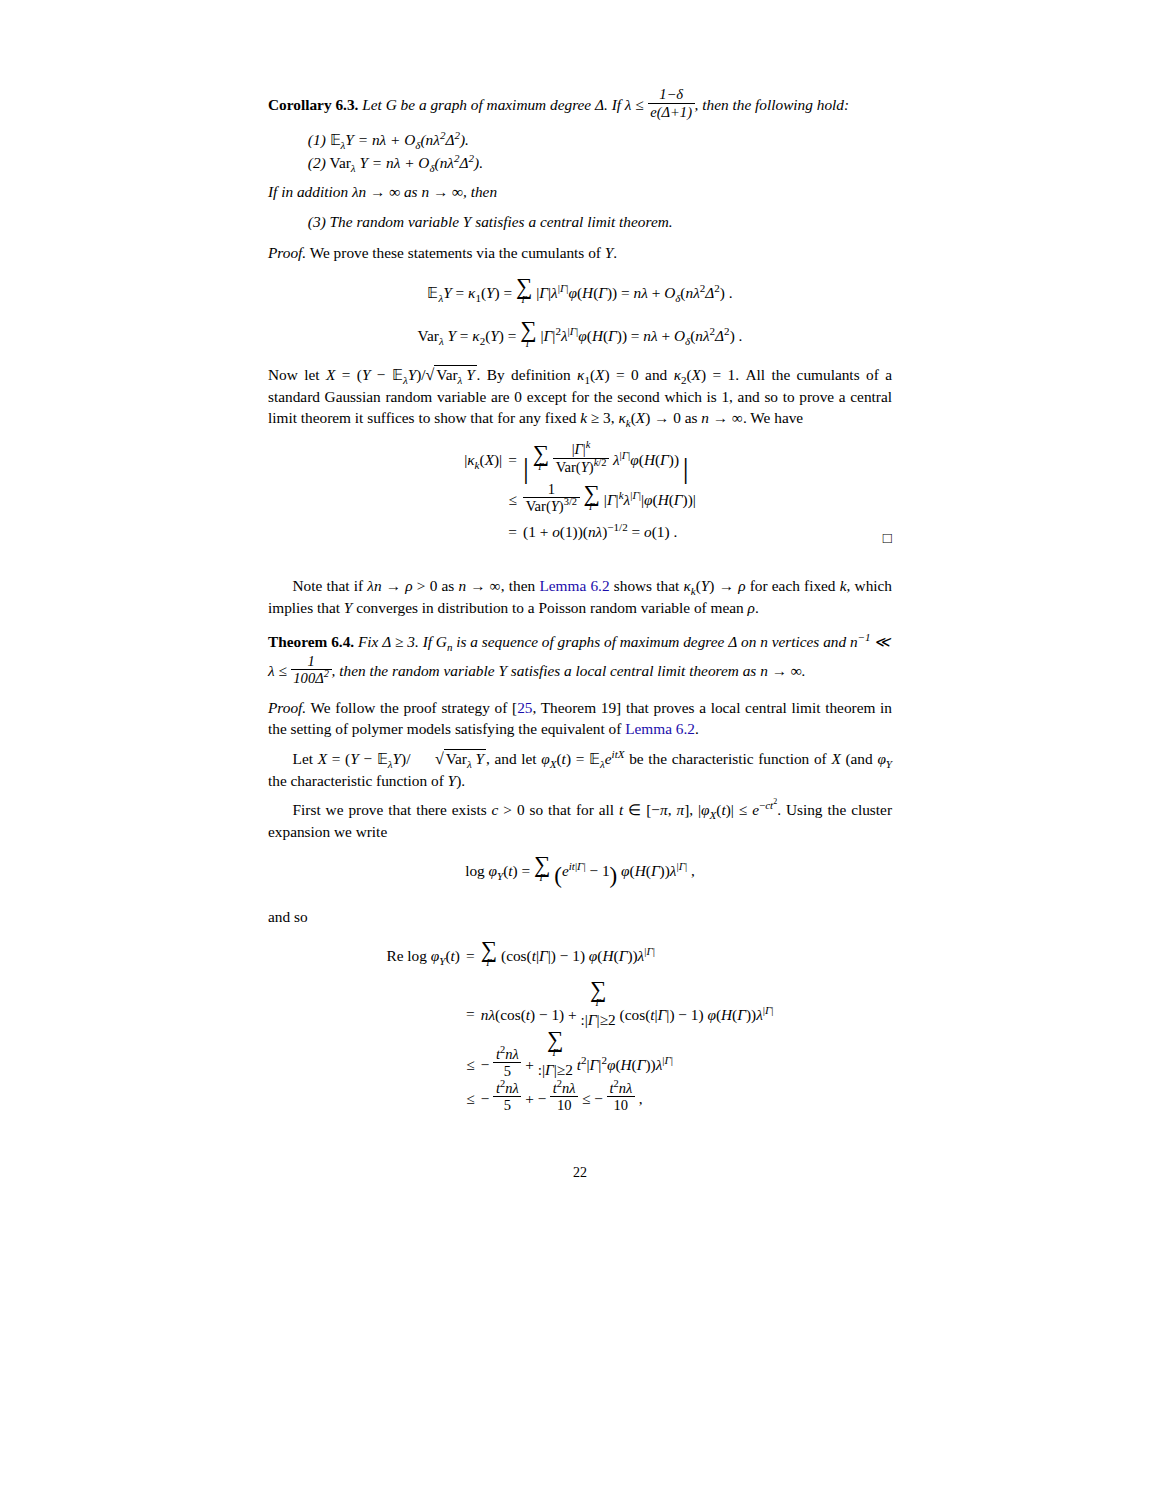Corollary 6.3. Let G be a graph of maximum degree Δ. If λ ≤ 1−δ e(Δ+1), then the following hold:
(1) 𝔼λY = nλ + Oδ(nλ2Δ2).
(2) Varλ Y = nλ + Oδ(nλ2Δ2).
If in addition λn → ∞ as n → ∞, then
(3) The random variable Y satisfies a central limit theorem.
Proof. We prove these statements via the cumulants of Y.
𝔼λY = κ1(Y) = ∑Γ |Γ|λ|Γ|φ(H(Γ)) = nλ + Oδ(nλ2Δ2) .
Varλ Y = κ2(Y) = ∑Γ |Γ|2λ|Γ|φ(H(Γ)) = nλ + Oδ(nλ2Δ2) .
Now let X = (Y − 𝔼λY)/√Varλ Y. By definition κ1(X) = 0 and κ2(X) = 1. All the cumulants of a standard Gaussian random variable are 0 except for the second which is 1, and so to prove a central limit theorem it suffices to show that for any fixed k ≥ 3, κk(X) → 0 as n → ∞. We have
|κk(X)|
=
| ∑Γ |Γ|k Var(Y)k/2 λ|Γ|φ(H(Γ)) |
≤
1 Var(Y)3/2 ∑Γ |Γ|kλ|Γ||φ(H(Γ))|
=
(1 + o(1))(nλ)−1/2 = o(1) .
□
Note that if λn → ρ > 0 as n → ∞, then Lemma 6.2 shows that κk(Y) → ρ for each fixed k, which implies that Y converges in distribution to a Poisson random variable of mean ρ.
Theorem 6.4. Fix Δ ≥ 3. If Gn is a sequence of graphs of maximum degree Δ on n vertices and n−1 ≪ λ ≤ 1100Δ2, then the random variable Y satisfies a local central limit theorem as n → ∞.
Proof. We follow the proof strategy of [25, Theorem 19] that proves a local central limit theorem in the setting of polymer models satisfying the equivalent of Lemma 6.2.
Let X = (Y − 𝔼λY)/√Varλ Y, and let φX(t) = 𝔼λeitX be the characteristic function of X (and φY the characteristic function of Y).
First we prove that there exists c > 0 so that for all t ∈ [−π, π], |φX(t)| ≤ e−ct2. Using the cluster expansion we write
log φY(t) = ∑Γ (eit|Γ| − 1) φ(H(Γ))λ|Γ| ,
and so
Re log φY(t)
=
∑Γ (cos(t|Γ|) − 1) φ(H(Γ))λ|Γ|
=
nλ(cos(t) − 1) + ∑Γ:|Γ|≥2 (cos(t|Γ|) − 1) φ(H(Γ))λ|Γ|
≤
− t2nλ 5 + ∑Γ:|Γ|≥2 t2|Γ|2φ(H(Γ))λ|Γ|
≤
− t2nλ 5 + − t2nλ 10 ≤ − t2nλ 10 ,
22